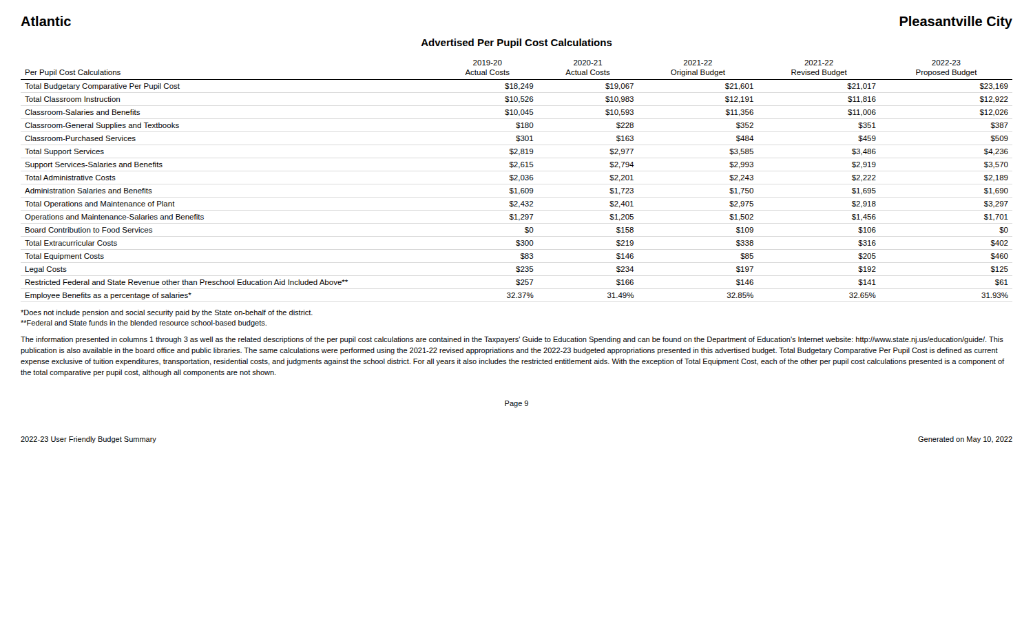Atlantic Pleasantville City
Advertised Per Pupil Cost Calculations
| Per Pupil Cost Calculations | 2019-20 Actual Costs | 2020-21 Actual Costs | 2021-22 Original Budget | 2021-22 Revised Budget | 2022-23 Proposed Budget |
| --- | --- | --- | --- | --- | --- |
| Total Budgetary Comparative Per Pupil Cost | $18,249 | $19,067 | $21,601 | $21,017 | $23,169 |
| Total Classroom Instruction | $10,526 | $10,983 | $12,191 | $11,816 | $12,922 |
| Classroom-Salaries and Benefits | $10,045 | $10,593 | $11,356 | $11,006 | $12,026 |
| Classroom-General Supplies and Textbooks | $180 | $228 | $352 | $351 | $387 |
| Classroom-Purchased Services | $301 | $163 | $484 | $459 | $509 |
| Total Support Services | $2,819 | $2,977 | $3,585 | $3,486 | $4,236 |
| Support Services-Salaries and Benefits | $2,615 | $2,794 | $2,993 | $2,919 | $3,570 |
| Total Administrative Costs | $2,036 | $2,201 | $2,243 | $2,222 | $2,189 |
| Administration Salaries and Benefits | $1,609 | $1,723 | $1,750 | $1,695 | $1,690 |
| Total Operations and Maintenance of Plant | $2,432 | $2,401 | $2,975 | $2,918 | $3,297 |
| Operations and Maintenance-Salaries and Benefits | $1,297 | $1,205 | $1,502 | $1,456 | $1,701 |
| Board Contribution to Food Services | $0 | $158 | $109 | $106 | $0 |
| Total Extracurricular Costs | $300 | $219 | $338 | $316 | $402 |
| Total Equipment Costs | $83 | $146 | $85 | $205 | $460 |
| Legal Costs | $235 | $234 | $197 | $192 | $125 |
| Restricted Federal and State Revenue other than Preschool Education Aid Included Above** | $257 | $166 | $146 | $141 | $61 |
| Employee Benefits as a percentage of salaries* | 32.37% | 31.49% | 32.85% | 32.65% | 31.93% |
*Does not include pension and social security paid by the State on-behalf of the district.
**Federal and State funds in the blended resource school-based budgets.
The information presented in columns 1 through 3 as well as the related descriptions of the per pupil cost calculations are contained in the Taxpayers' Guide to Education Spending and can be found on the Department of Education's Internet website: http://www.state.nj.us/education/guide/. This publication is also available in the board office and public libraries. The same calculations were performed using the 2021-22 revised appropriations and the 2022-23 budgeted appropriations presented in this advertised budget. Total Budgetary Comparative Per Pupil Cost is defined as current expense exclusive of tuition expenditures, transportation, residential costs, and judgments against the school district. For all years it also includes the restricted entitlement aids. With the exception of Total Equipment Cost, each of the other per pupil cost calculations presented is a component of the total comparative per pupil cost, although all components are not shown.
Page 9
2022-23 User Friendly Budget Summary Generated on May 10, 2022